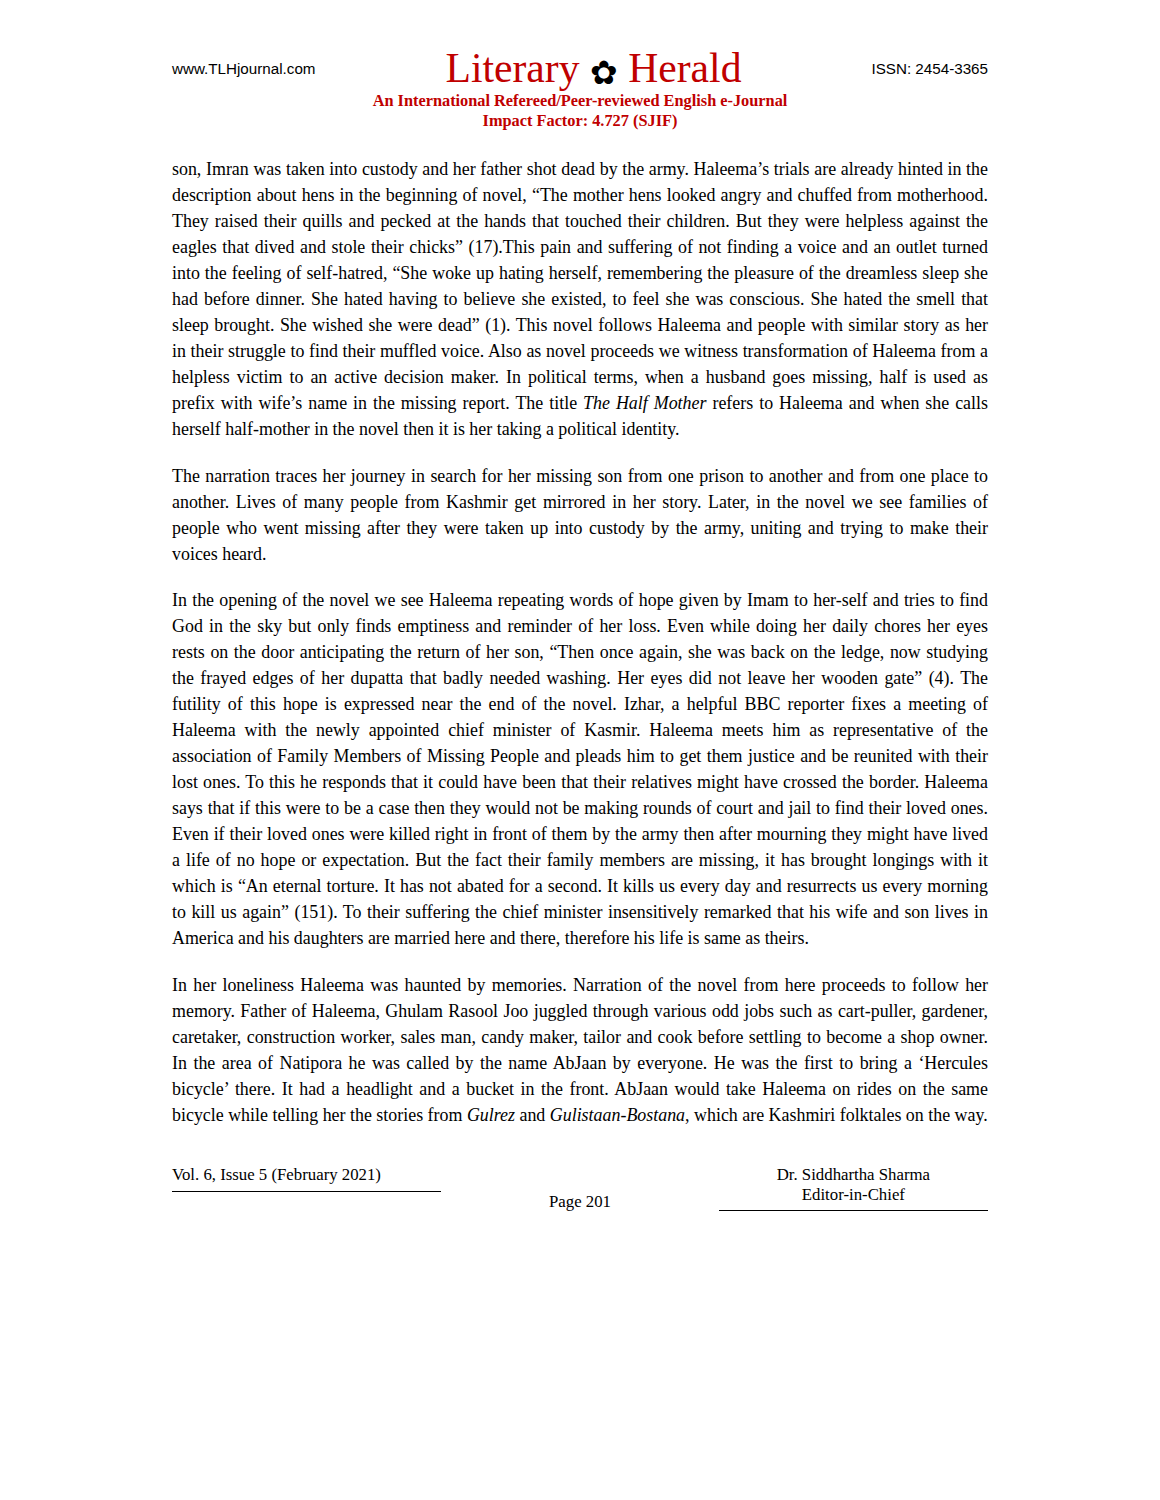www.TLHjournal.com
Literary ✿ Herald
ISSN: 2454-3365
An International Refereed/Peer-reviewed English e-Journal
Impact Factor: 4.727 (SJIF)
son, Imran was taken into custody and her father shot dead by the army. Haleema’s trials are already hinted in the description about hens in the beginning of novel, “The mother hens looked angry and chuffed from motherhood. They raised their quills and pecked at the hands that touched their children. But they were helpless against the eagles that dived and stole their chicks” (17).This pain and suffering of not finding a voice and an outlet turned into the feeling of self-hatred, “She woke up hating herself, remembering the pleasure of the dreamless sleep she had before dinner. She hated having to believe she existed, to feel she was conscious. She hated the smell that sleep brought. She wished she were dead” (1). This novel follows Haleema and people with similar story as her in their struggle to find their muffled voice. Also as novel proceeds we witness transformation of Haleema from a helpless victim to an active decision maker. In political terms, when a husband goes missing, half is used as prefix with wife’s name in the missing report. The title The Half Mother refers to Haleema and when she calls herself half-mother in the novel then it is her taking a political identity.
The narration traces her journey in search for her missing son from one prison to another and from one place to another. Lives of many people from Kashmir get mirrored in her story. Later, in the novel we see families of people who went missing after they were taken up into custody by the army, uniting and trying to make their voices heard.
In the opening of the novel we see Haleema repeating words of hope given by Imam to her-self and tries to find God in the sky but only finds emptiness and reminder of her loss. Even while doing her daily chores her eyes rests on the door anticipating the return of her son, “Then once again, she was back on the ledge, now studying the frayed edges of her dupatta that badly needed washing. Her eyes did not leave her wooden gate” (4). The futility of this hope is expressed near the end of the novel. Izhar, a helpful BBC reporter fixes a meeting of Haleema with the newly appointed chief minister of Kasmir. Haleema meets him as representative of the association of Family Members of Missing People and pleads him to get them justice and be reunited with their lost ones. To this he responds that it could have been that their relatives might have crossed the border. Haleema says that if this were to be a case then they would not be making rounds of court and jail to find their loved ones. Even if their loved ones were killed right in front of them by the army then after mourning they might have lived a life of no hope or expectation. But the fact their family members are missing, it has brought longings with it which is “An eternal torture. It has not abated for a second. It kills us every day and resurrects us every morning to kill us again” (151). To their suffering the chief minister insensitively remarked that his wife and son lives in America and his daughters are married here and there, therefore his life is same as theirs.
In her loneliness Haleema was haunted by memories. Narration of the novel from here proceeds to follow her memory. Father of Haleema, Ghulam Rasool Joo juggled through various odd jobs such as cart-puller, gardener, caretaker, construction worker, sales man, candy maker, tailor and cook before settling to become a shop owner. In the area of Natipora he was called by the name AbJaan by everyone. He was the first to bring a ‘Hercules bicycle’ there. It had a headlight and a bucket in the front. AbJaan would take Haleema on rides on the same bicycle while telling her the stories from Gulrez and Gulistaan-Bostana, which are Kashmiri folktales on the way.
Vol. 6, Issue 5 (February 2021)
Page 201
Dr. Siddhartha Sharma
Editor-in-Chief